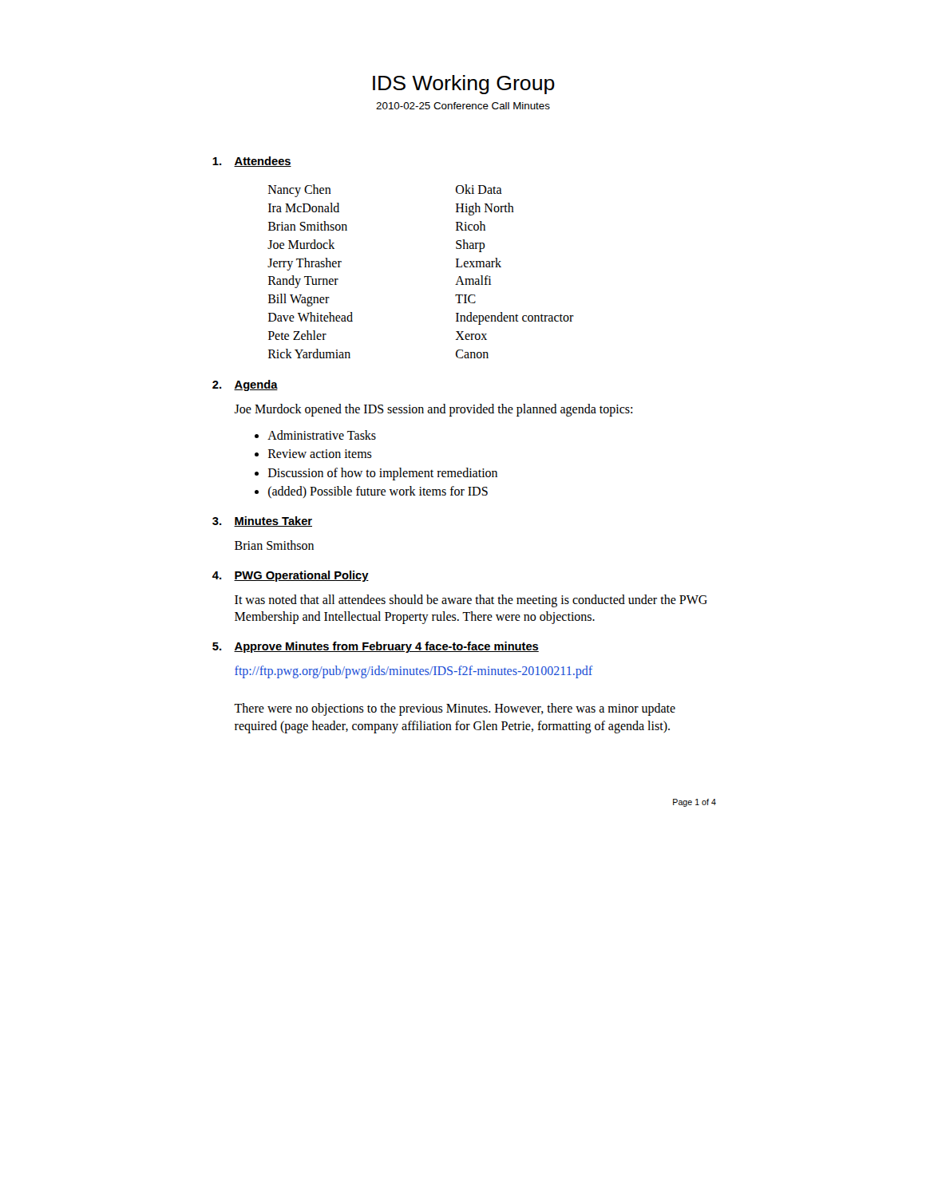IDS Working Group
2010-02-25 Conference Call Minutes
Attendees
| Nancy Chen | Oki Data |
| Ira McDonald | High North |
| Brian Smithson | Ricoh |
| Joe Murdock | Sharp |
| Jerry Thrasher | Lexmark |
| Randy Turner | Amalfi |
| Bill Wagner | TIC |
| Dave Whitehead | Independent contractor |
| Pete Zehler | Xerox |
| Rick Yardumian | Canon |
Agenda
Joe Murdock opened the IDS session and provided the planned agenda topics:
Administrative Tasks
Review action items
Discussion of how to implement remediation
(added) Possible future work items for IDS
Minutes Taker
Brian Smithson
PWG Operational Policy
It was noted that all attendees should be aware that the meeting is conducted under the PWG Membership and Intellectual Property rules. There were no objections.
Approve Minutes from February 4 face-to-face minutes
ftp://ftp.pwg.org/pub/pwg/ids/minutes/IDS-f2f-minutes-20100211.pdf
There were no objections to the previous Minutes. However, there was a minor update required (page header, company affiliation for Glen Petrie, formatting of agenda list).
Page 1 of 4